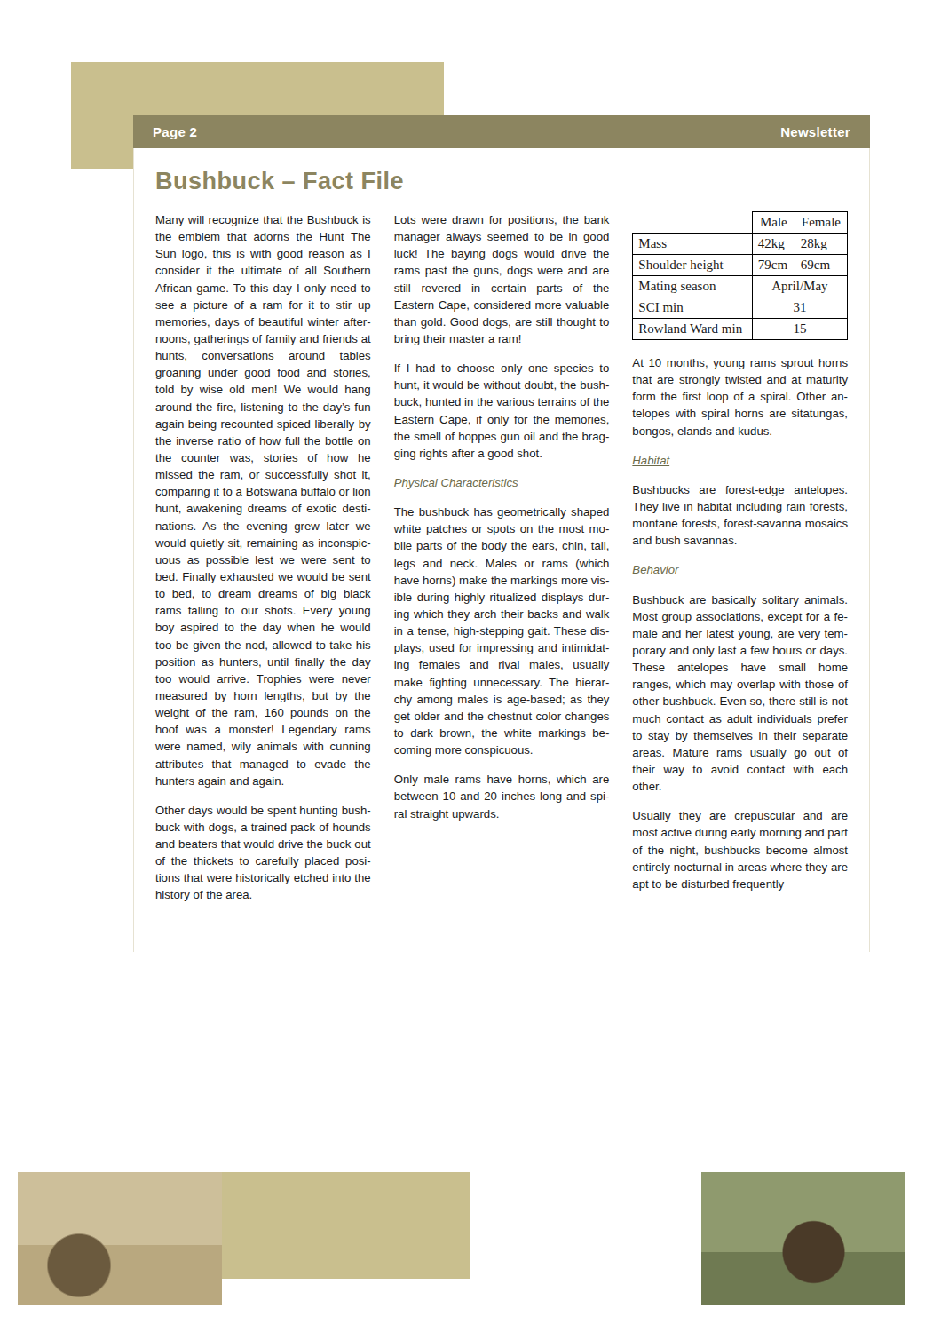Page 2 Newsletter
Bushbuck – Fact File
Many will recognize that the Bushbuck is the emblem that adorns the Hunt The Sun logo, this is with good reason as I consider it the ultimate of all Southern African game. To this day I only need to see a picture of a ram for it to stir up memories, days of beautiful winter afternoons, gatherings of family and friends at hunts, conversations around tables groaning under good food and stories, told by wise old men! We would hang around the fire, listening to the day’s fun again being recounted spiced liberally by the inverse ratio of how full the bottle on the counter was, stories of how he missed the ram, or successfully shot it, comparing it to a Botswana buffalo or lion hunt, awakening dreams of exotic destinations. As the evening grew later we would quietly sit, remaining as inconspicuous as possible lest we were sent to bed. Finally exhausted we would be sent to bed, to dream dreams of big black rams falling to our shots. Every young boy aspired to the day when he would too be given the nod, allowed to take his position as hunters, until finally the day too would arrive. Trophies were never measured by horn lengths, but by the weight of the ram, 160 pounds on the hoof was a monster! Legendary rams were named, wily animals with cunning attributes that managed to evade the hunters again and again.
Other days would be spent hunting bushbuck with dogs, a trained pack of hounds and beaters that would drive the buck out of the thickets to carefully placed positions that were historically etched into the history of the area.
Lots were drawn for positions, the bank manager always seemed to be in good luck! The baying dogs would drive the rams past the guns, dogs were and are still revered in certain parts of the Eastern Cape, considered more valuable than gold. Good dogs, are still thought to bring their master a ram!
If I had to choose only one species to hunt, it would be without doubt, the bushbuck, hunted in the various terrains of the Eastern Cape, if only for the memories, the smell of hoppes gun oil and the bragging rights after a good shot.
Physical Characteristics
The bushbuck has geometrically shaped white patches or spots on the most mobile parts of the body the ears, chin, tail, legs and neck. Males or rams (which have horns) make the markings more visible during highly ritualized displays during which they arch their backs and walk in a tense, high-stepping gait. These displays, used for impressing and intimidating females and rival males, usually make fighting unnecessary. The hierarchy among males is age-based; as they get older and the chestnut color changes to dark brown, the white markings becoming more conspicuous.
Only male rams have horns, which are between 10 and 20 inches long and spiral straight upwards.
| | Male | Female |
| --- | --- | --- |
| Mass | 42kg | 28kg |
| Shoulder height | 79cm | 69cm |
| Mating season | April/May |
| SCI min | 31 |
| Rowland Ward min | 15 |
At 10 months, young rams sprout horns that are strongly twisted and at maturity form the first loop of a spiral. Other antelopes with spiral horns are sitatungas, bongos, elands and kudus.
Habitat
Bushbucks are forest-edge antelopes. They live in habitat including rain forests, montane forests, forest-savanna mosaics and bush savannas.
Behavior
Bushbuck are basically solitary animals. Most group associations, except for a female and her latest young, are very temporary and only last a few hours or days. These antelopes have small home ranges, which may overlap with those of other bushbuck. Even so, there still is not much contact as adult individuals prefer to stay by themselves in their separate areas. Mature rams usually go out of their way to avoid contact with each other.
Usually they are crepuscular and are most active during early morning and part of the night, bushbucks become almost entirely nocturnal in areas where they are apt to be disturbed frequently